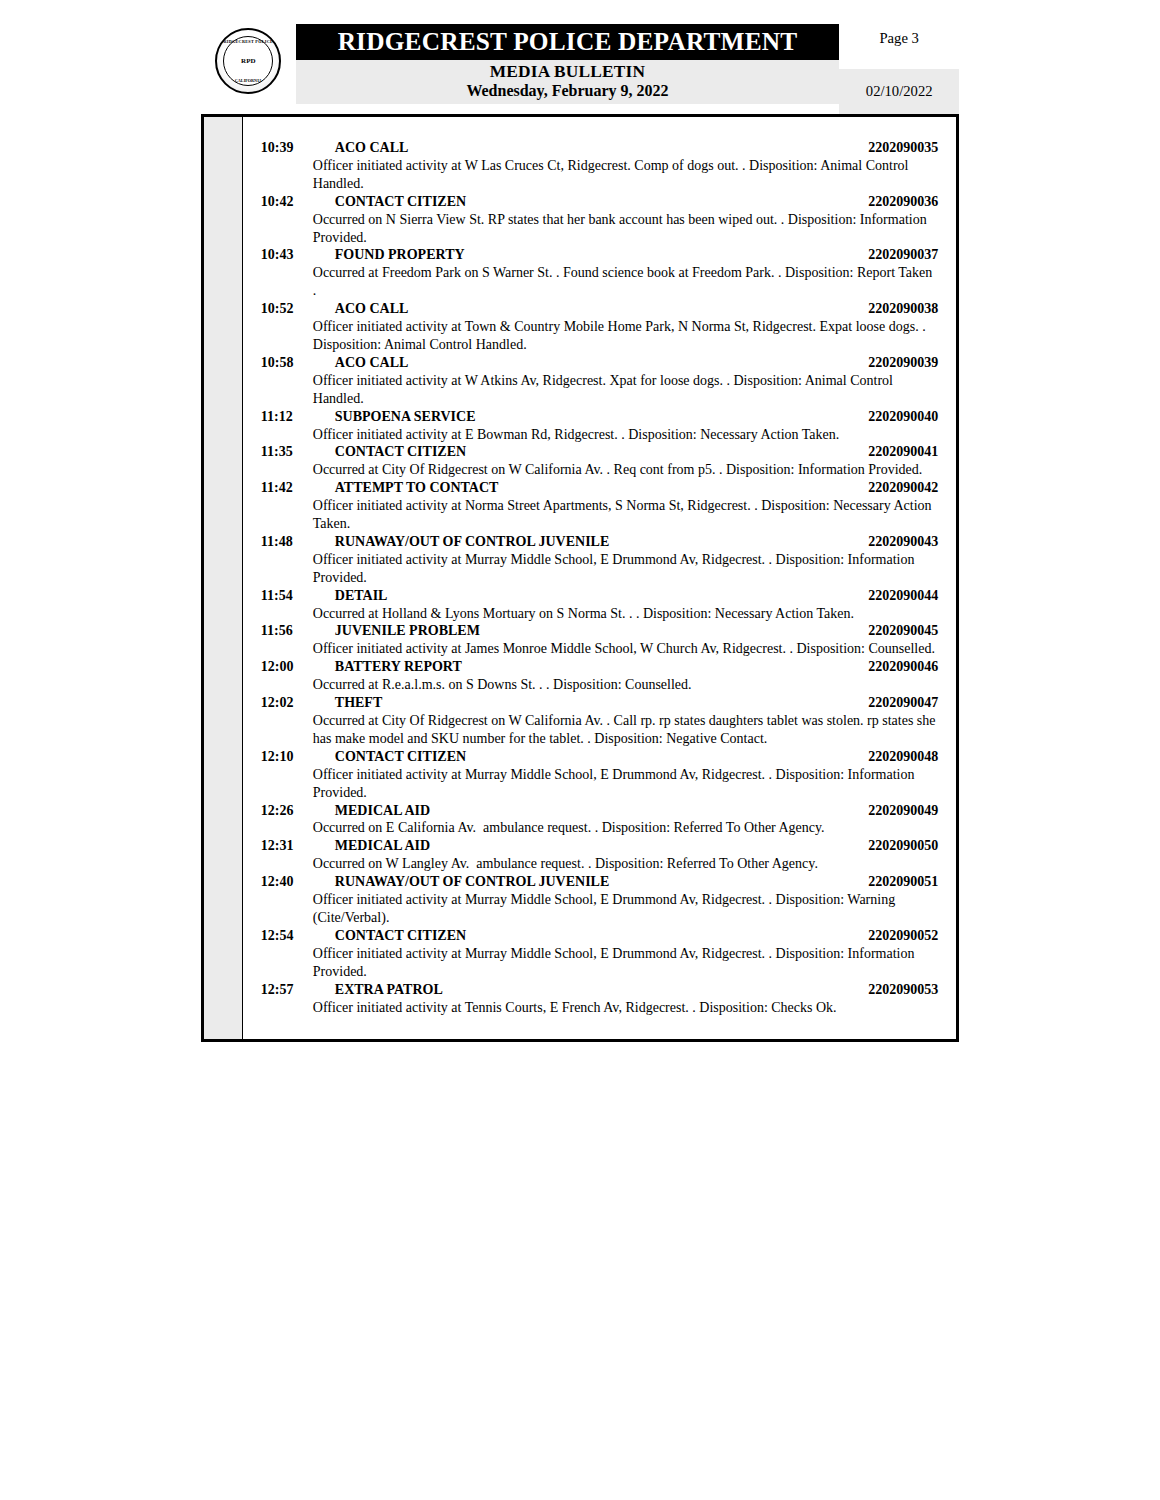RIDGECREST POLICE
RPD
CALIFORNIA
RIDGECREST POLICE DEPARTMENT
MEDIA BULLETIN
Wednesday, February 9, 2022
Page 3
02/10/2022
10:39 ACO CALL 2202090035
Officer initiated activity at W Las Cruces Ct, Ridgecrest. Comp of dogs out. . Disposition: Animal Control Handled.
10:42 CONTACT CITIZEN 2202090036
Occurred on N Sierra View St. RP states that her bank account has been wiped out. . Disposition: Information Provided.
10:43 FOUND PROPERTY 2202090037
Occurred at Freedom Park on S Warner St. . Found science book at Freedom Park. . Disposition: Report Taken .
10:52 ACO CALL 2202090038
Officer initiated activity at Town & Country Mobile Home Park, N Norma St, Ridgecrest. Expat loose dogs. . Disposition: Animal Control Handled.
10:58 ACO CALL 2202090039
Officer initiated activity at W Atkins Av, Ridgecrest. Xpat for loose dogs. . Disposition: Animal Control Handled.
11:12 SUBPOENA SERVICE 2202090040
Officer initiated activity at E Bowman Rd, Ridgecrest. . Disposition: Necessary Action Taken.
11:35 CONTACT CITIZEN 2202090041
Occurred at City Of Ridgecrest on W California Av. . Req cont from p5. . Disposition: Information Provided.
11:42 ATTEMPT TO CONTACT 2202090042
Officer initiated activity at Norma Street Apartments, S Norma St, Ridgecrest. . Disposition: Necessary Action Taken.
11:48 RUNAWAY/OUT OF CONTROL JUVENILE 2202090043
Officer initiated activity at Murray Middle School, E Drummond Av, Ridgecrest. . Disposition: Information Provided.
11:54 DETAIL 2202090044
Occurred at Holland & Lyons Mortuary on S Norma St. . . Disposition: Necessary Action Taken.
11:56 JUVENILE PROBLEM 2202090045
Officer initiated activity at James Monroe Middle School, W Church Av, Ridgecrest. . Disposition: Counselled.
12:00 BATTERY REPORT 2202090046
Occurred at R.e.a.l.m.s. on S Downs St. . . Disposition: Counselled.
12:02 THEFT 2202090047
Occurred at City Of Ridgecrest on W California Av. . Call rp. rp states daughters tablet was stolen. rp states she has make model and SKU number for the tablet. . Disposition: Negative Contact.
12:10 CONTACT CITIZEN 2202090048
Officer initiated activity at Murray Middle School, E Drummond Av, Ridgecrest. . Disposition: Information Provided.
12:26 MEDICAL AID 2202090049
Occurred on E California Av. ambulance request. . Disposition: Referred To Other Agency.
12:31 MEDICAL AID 2202090050
Occurred on W Langley Av. ambulance request. . Disposition: Referred To Other Agency.
12:40 RUNAWAY/OUT OF CONTROL JUVENILE 2202090051
Officer initiated activity at Murray Middle School, E Drummond Av, Ridgecrest. . Disposition: Warning (Cite/Verbal).
12:54 CONTACT CITIZEN 2202090052
Officer initiated activity at Murray Middle School, E Drummond Av, Ridgecrest. . Disposition: Information Provided.
12:57 EXTRA PATROL 2202090053
Officer initiated activity at Tennis Courts, E French Av, Ridgecrest. . Disposition: Checks Ok.